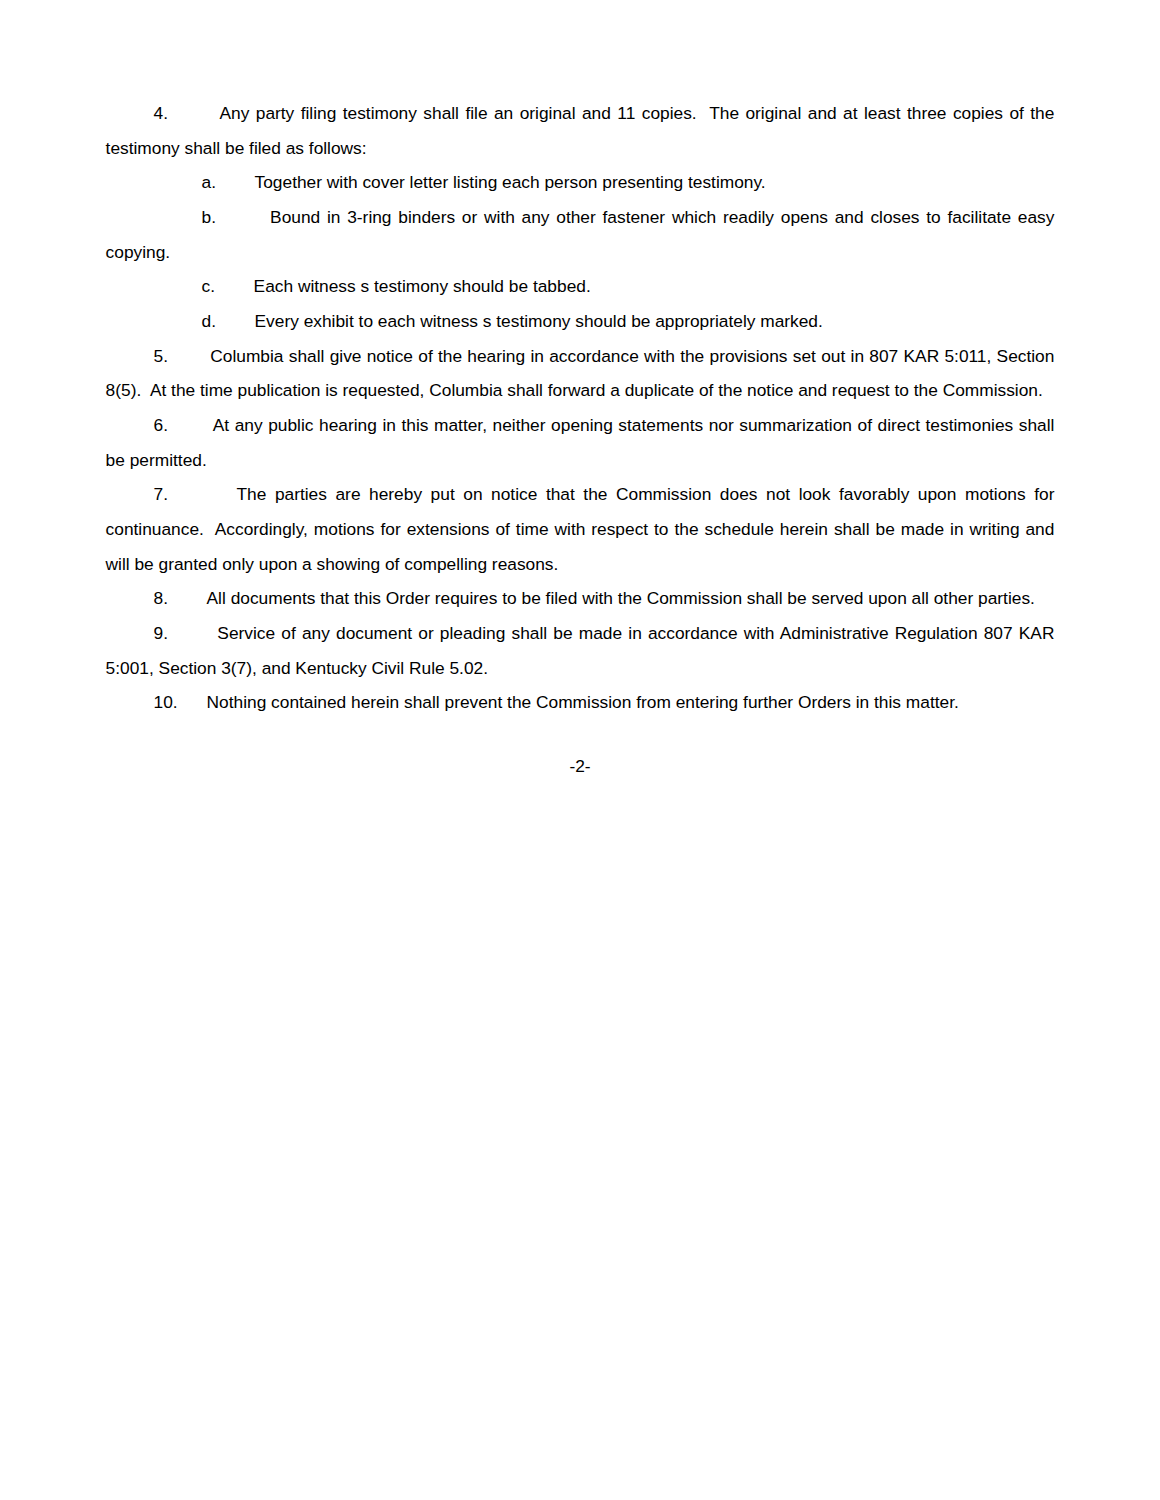4. Any party filing testimony shall file an original and 11 copies. The original and at least three copies of the testimony shall be filed as follows:
a. Together with cover letter listing each person presenting testimony.
b. Bound in 3-ring binders or with any other fastener which readily opens and closes to facilitate easy copying.
c. Each witness s testimony should be tabbed.
d. Every exhibit to each witness s testimony should be appropriately marked.
5. Columbia shall give notice of the hearing in accordance with the provisions set out in 807 KAR 5:011, Section 8(5). At the time publication is requested, Columbia shall forward a duplicate of the notice and request to the Commission.
6. At any public hearing in this matter, neither opening statements nor summarization of direct testimonies shall be permitted.
7. The parties are hereby put on notice that the Commission does not look favorably upon motions for continuance. Accordingly, motions for extensions of time with respect to the schedule herein shall be made in writing and will be granted only upon a showing of compelling reasons.
8. All documents that this Order requires to be filed with the Commission shall be served upon all other parties.
9. Service of any document or pleading shall be made in accordance with Administrative Regulation 807 KAR 5:001, Section 3(7), and Kentucky Civil Rule 5.02.
10. Nothing contained herein shall prevent the Commission from entering further Orders in this matter.
-2-